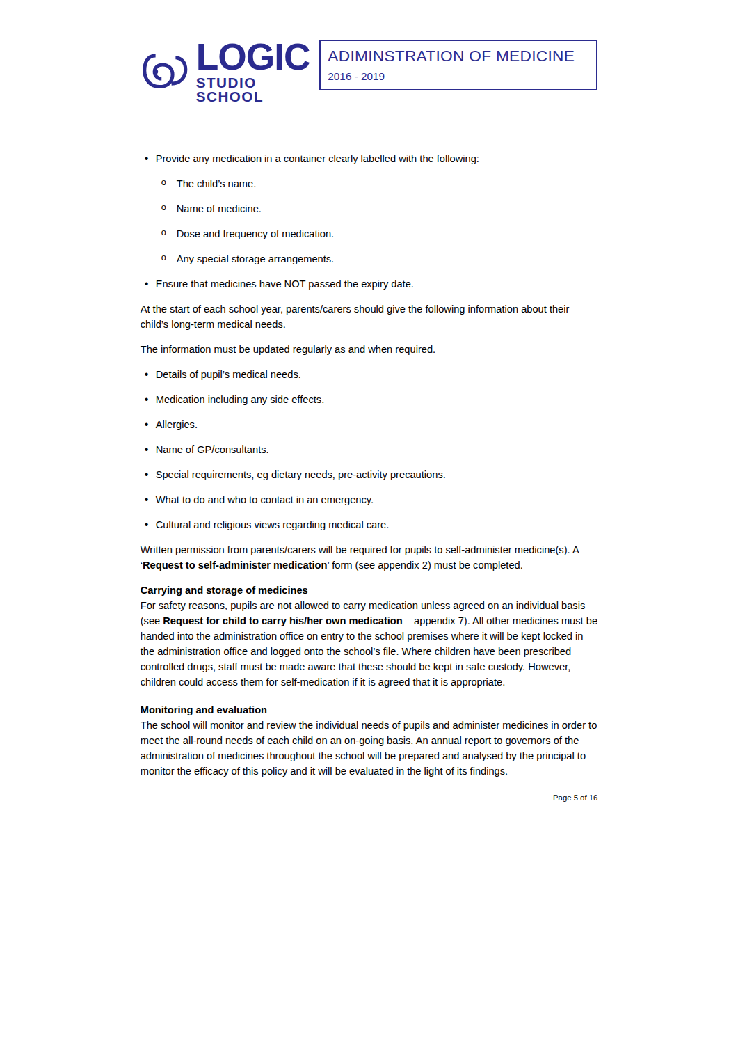LOGIC STUDIO SCHOOL
ADIMINSTRATION OF MEDICINE
2016 - 2019
Provide any medication in a container clearly labelled with the following:
The child’s name.
Name of medicine.
Dose and frequency of medication.
Any special storage arrangements.
Ensure that medicines have NOT passed the expiry date.
At the start of each school year, parents/carers should give the following information about their child’s long-term medical needs.
The information must be updated regularly as and when required.
Details of pupil’s medical needs.
Medication including any side effects.
Allergies.
Name of GP/consultants.
Special requirements, eg dietary needs, pre-activity precautions.
What to do and who to contact in an emergency.
Cultural and religious views regarding medical care.
Written permission from parents/carers will be required for pupils to self-administer medicine(s). A ‘Request to self-administer medication’ form (see appendix 2) must be completed.
Carrying and storage of medicines
For safety reasons, pupils are not allowed to carry medication unless agreed on an individual basis (see Request for child to carry his/her own medication – appendix 7). All other medicines must be handed into the administration office on entry to the school premises where it will be kept locked in the administration office and logged onto the school’s file. Where children have been prescribed controlled drugs, staff must be made aware that these should be kept in safe custody. However, children could access them for self-medication if it is agreed that it is appropriate.
Monitoring and evaluation
The school will monitor and review the individual needs of pupils and administer medicines in order to meet the all-round needs of each child on an on-going basis. An annual report to governors of the administration of medicines throughout the school will be prepared and analysed by the principal to monitor the efficacy of this policy and it will be evaluated in the light of its findings.
Page 5 of 16